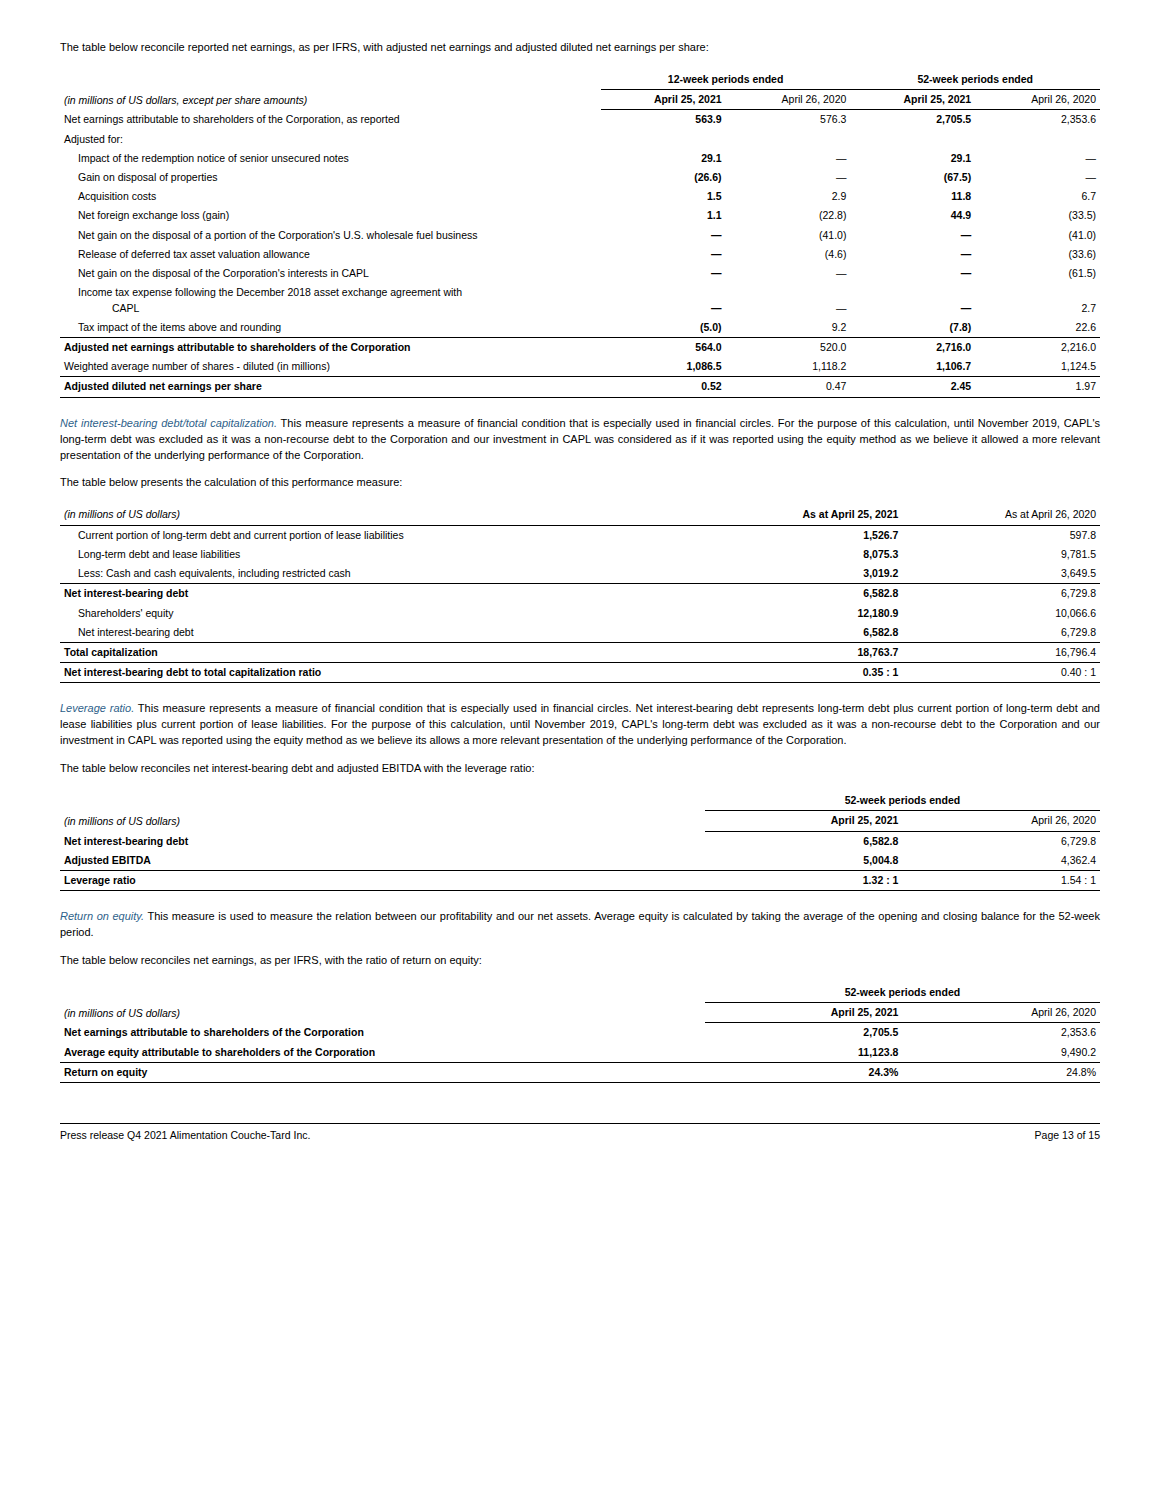The table below reconcile reported net earnings, as per IFRS, with adjusted net earnings and adjusted diluted net earnings per share:
| | 12-week periods ended | 52-week periods ended |
| (in millions of US dollars, except per share amounts) | April 25, 2021 | April 26, 2020 | April 25, 2021 | April 26, 2020 |
| Net earnings attributable to shareholders of the Corporation, as reported | 563.9 | 576.3 | 2,705.5 | 2,353.6 |
| Adjusted for: | | | | |
| Impact of the redemption notice of senior unsecured notes | 29.1 | — | 29.1 | — |
| Gain on disposal of properties | (26.6) | — | (67.5) | — |
| Acquisition costs | 1.5 | 2.9 | 11.8 | 6.7 |
| Net foreign exchange loss (gain) | 1.1 | (22.8) | 44.9 | (33.5) |
| Net gain on the disposal of a portion of the Corporation's U.S. wholesale fuel business | — | (41.0) | — | (41.0) |
| Release of deferred tax asset valuation allowance | — | (4.6) | — | (33.6) |
| Net gain on the disposal of the Corporation's interests in CAPL | — | — | — | (61.5) |
| Income tax expense following the December 2018 asset exchange agreement with CAPL | — | — | — | 2.7 |
| Tax impact of the items above and rounding | (5.0) | 9.2 | (7.8) | 22.6 |
| Adjusted net earnings attributable to shareholders of the Corporation | 564.0 | 520.0 | 2,716.0 | 2,216.0 |
| Weighted average number of shares - diluted (in millions) | 1,086.5 | 1,118.2 | 1,106.7 | 1,124.5 |
| Adjusted diluted net earnings per share | 0.52 | 0.47 | 2.45 | 1.97 |
Net interest-bearing debt/total capitalization. This measure represents a measure of financial condition that is especially used in financial circles. For the purpose of this calculation, until November 2019, CAPL's long-term debt was excluded as it was a non-recourse debt to the Corporation and our investment in CAPL was considered as if it was reported using the equity method as we believe it allowed a more relevant presentation of the underlying performance of the Corporation.
The table below presents the calculation of this performance measure:
| (in millions of US dollars) | As at April 25, 2021 | As at April 26, 2020 |
| Current portion of long-term debt and current portion of lease liabilities | 1,526.7 | 597.8 |
| Long-term debt and lease liabilities | 8,075.3 | 9,781.5 |
| Less: Cash and cash equivalents, including restricted cash | 3,019.2 | 3,649.5 |
| Net interest-bearing debt | 6,582.8 | 6,729.8 |
| Shareholders' equity | 12,180.9 | 10,066.6 |
| Net interest-bearing debt | 6,582.8 | 6,729.8 |
| Total capitalization | 18,763.7 | 16,796.4 |
| Net interest-bearing debt to total capitalization ratio | 0.35 : 1 | 0.40 : 1 |
Leverage ratio. This measure represents a measure of financial condition that is especially used in financial circles. Net interest-bearing debt represents long-term debt plus current portion of long-term debt and lease liabilities plus current portion of lease liabilities. For the purpose of this calculation, until November 2019, CAPL's long-term debt was excluded as it was a non-recourse debt to the Corporation and our investment in CAPL was reported using the equity method as we believe its allows a more relevant presentation of the underlying performance of the Corporation.
The table below reconciles net interest-bearing debt and adjusted EBITDA with the leverage ratio:
| | 52-week periods ended |
| (in millions of US dollars) | April 25, 2021 | April 26, 2020 |
| Net interest-bearing debt | 6,582.8 | 6,729.8 |
| Adjusted EBITDA | 5,004.8 | 4,362.4 |
| Leverage ratio | 1.32 : 1 | 1.54 : 1 |
Return on equity. This measure is used to measure the relation between our profitability and our net assets. Average equity is calculated by taking the average of the opening and closing balance for the 52-week period.
The table below reconciles net earnings, as per IFRS, with the ratio of return on equity:
| | 52-week periods ended |
| (in millions of US dollars) | April 25, 2021 | April 26, 2020 |
| Net earnings attributable to shareholders of the Corporation | 2,705.5 | 2,353.6 |
| Average equity attributable to shareholders of the Corporation | 11,123.8 | 9,490.2 |
| Return on equity | 24.3% | 24.8% |
Press release Q4 2021 Alimentation Couche-Tard Inc. Page 13 of 15